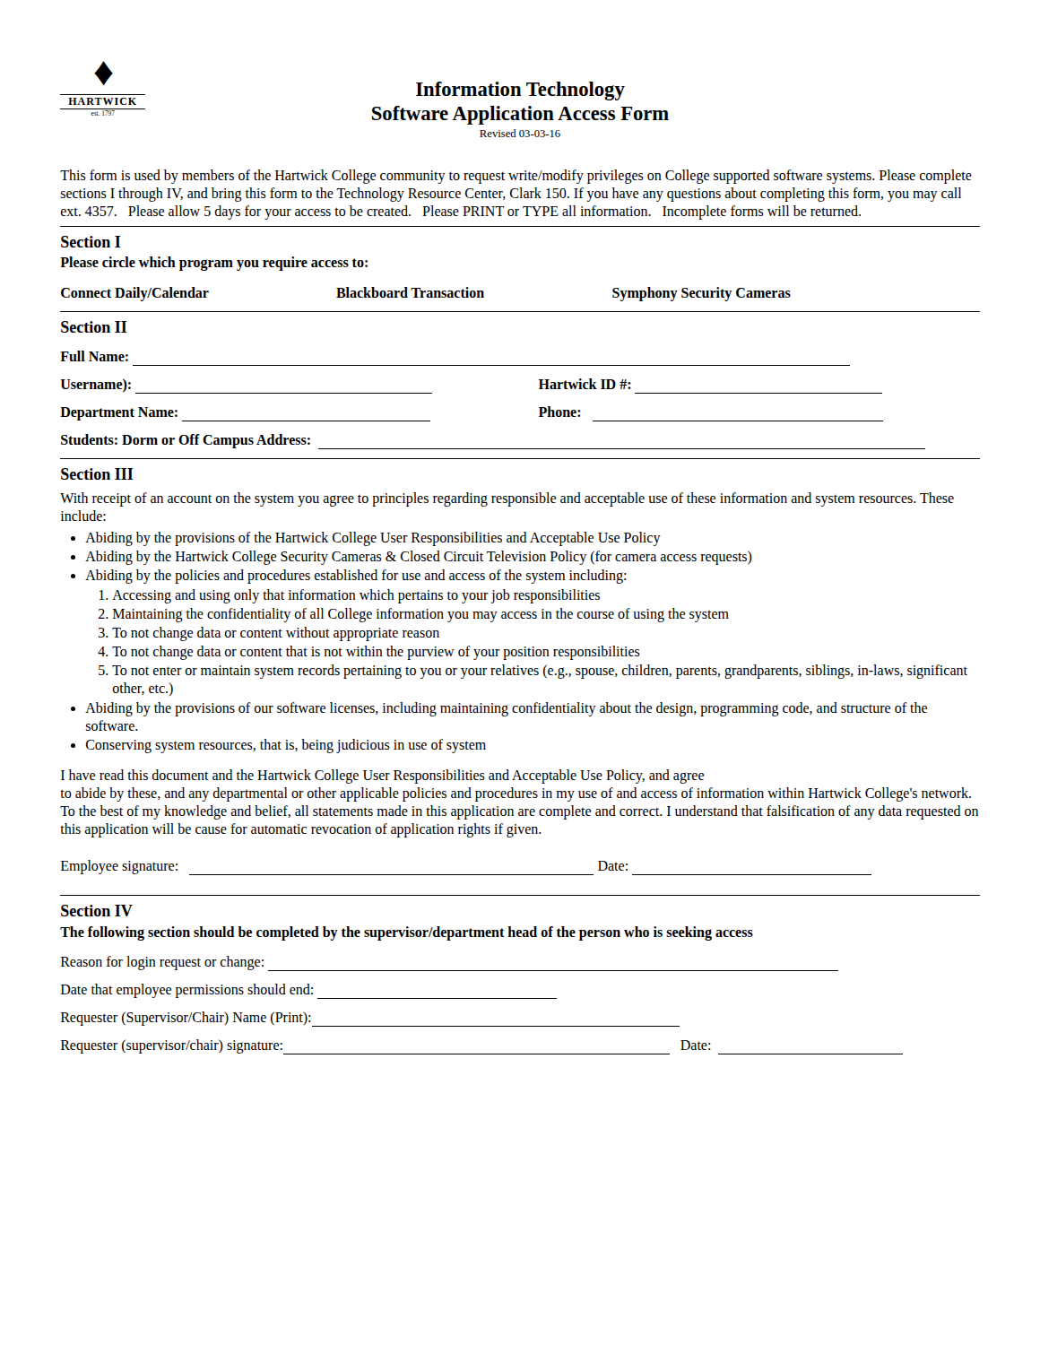♦
HARTWICK
est. 1797
Information Technology
Software Application Access Form
Revised 03-03-16
This form is used by members of the Hartwick College community to request write/modify privileges on College supported software systems. Please complete sections I through IV, and bring this form to the Technology Resource Center, Clark 150. If you have any questions about completing this form, you may call ext. 4357. Please allow 5 days for your access to be created. Please PRINT or TYPE all information. Incomplete forms will be returned.
Section I
Please circle which program you require access to:
| Connect Daily/Calendar | Blackboard Transaction | Symphony Security Cameras |
Section II
Full Name:
| Username): | Hartwick ID #: |
| Department Name: | Phone: |
Students: Dorm or Off Campus Address:
Section III
With receipt of an account on the system you agree to principles regarding responsible and acceptable use of these information and system resources. These include:
Abiding by the provisions of the Hartwick College User Responsibilities and Acceptable Use Policy
Abiding by the Hartwick College Security Cameras & Closed Circuit Television Policy (for camera access requests)
Abiding by the policies and procedures established for use and access of the system including:
Accessing and using only that information which pertains to your job responsibilities
Maintaining the confidentiality of all College information you may access in the course of using the system
To not change data or content without appropriate reason
To not change data or content that is not within the purview of your position responsibilities
To not enter or maintain system records pertaining to you or your relatives (e.g., spouse, children, parents, grandparents, siblings, in-laws, significant other, etc.)
Abiding by the provisions of our software licenses, including maintaining confidentiality about the design, programming code, and structure of the software.
Conserving system resources, that is, being judicious in use of system
I have read this document and the Hartwick College User Responsibilities and Acceptable Use Policy, and agree
to abide by these, and any departmental or other applicable policies and procedures in my use of and access of information within Hartwick College's network. To the best of my knowledge and belief, all statements made in this application are complete and correct. I understand that falsification of any data requested on this application will be cause for automatic revocation of application rights if given.
Employee signature: Date:
Section IV
The following section should be completed by the supervisor/department head of the person who is seeking access
Reason for login request or change:
Date that employee permissions should end:
Requester (Supervisor/Chair) Name (Print):
Requester (supervisor/chair) signature: Date: